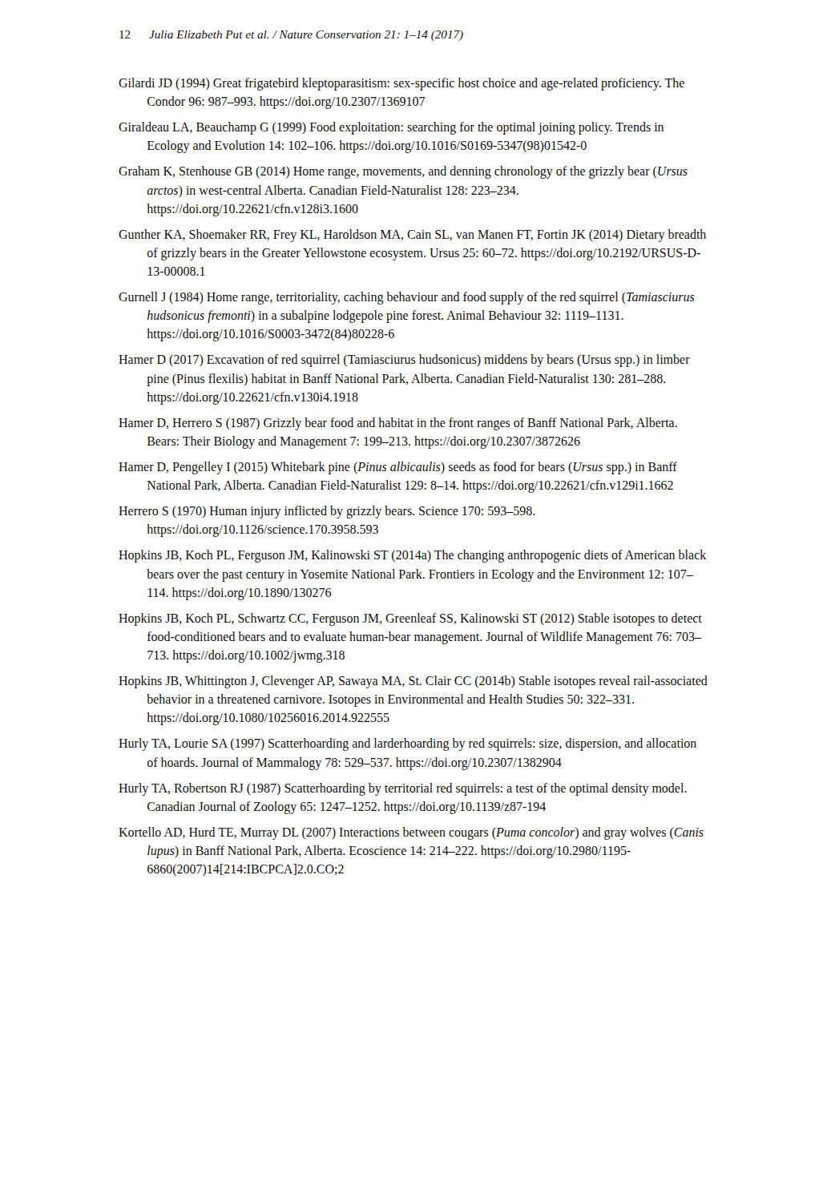12 Julia Elizabeth Put et al. / Nature Conservation 21: 1–14 (2017)
Gilardi JD (1994) Great frigatebird kleptoparasitism: sex-specific host choice and age-related proficiency. The Condor 96: 987–993. https://doi.org/10.2307/1369107
Giraldeau LA, Beauchamp G (1999) Food exploitation: searching for the optimal joining policy. Trends in Ecology and Evolution 14: 102–106. https://doi.org/10.1016/S0169-5347(98)01542-0
Graham K, Stenhouse GB (2014) Home range, movements, and denning chronology of the grizzly bear (Ursus arctos) in west-central Alberta. Canadian Field-Naturalist 128: 223–234. https://doi.org/10.22621/cfn.v128i3.1600
Gunther KA, Shoemaker RR, Frey KL, Haroldson MA, Cain SL, van Manen FT, Fortin JK (2014) Dietary breadth of grizzly bears in the Greater Yellowstone ecosystem. Ursus 25: 60–72. https://doi.org/10.2192/URSUS-D-13-00008.1
Gurnell J (1984) Home range, territoriality, caching behaviour and food supply of the red squirrel (Tamiasciurus hudsonicus fremonti) in a subalpine lodgepole pine forest. Animal Behaviour 32: 1119–1131. https://doi.org/10.1016/S0003-3472(84)80228-6
Hamer D (2017) Excavation of red squirrel (Tamiasciurus hudsonicus) middens by bears (Ursus spp.) in limber pine (Pinus flexilis) habitat in Banff National Park, Alberta. Canadian Field-Naturalist 130: 281–288. https://doi.org/10.22621/cfn.v130i4.1918
Hamer D, Herrero S (1987) Grizzly bear food and habitat in the front ranges of Banff National Park, Alberta. Bears: Their Biology and Management 7: 199–213. https://doi.org/10.2307/3872626
Hamer D, Pengelley I (2015) Whitebark pine (Pinus albicaulis) seeds as food for bears (Ursus spp.) in Banff National Park, Alberta. Canadian Field-Naturalist 129: 8–14. https://doi.org/10.22621/cfn.v129i1.1662
Herrero S (1970) Human injury inflicted by grizzly bears. Science 170: 593–598. https://doi.org/10.1126/science.170.3958.593
Hopkins JB, Koch PL, Ferguson JM, Kalinowski ST (2014a) The changing anthropogenic diets of American black bears over the past century in Yosemite National Park. Frontiers in Ecology and the Environment 12: 107–114. https://doi.org/10.1890/130276
Hopkins JB, Koch PL, Schwartz CC, Ferguson JM, Greenleaf SS, Kalinowski ST (2012) Stable isotopes to detect food-conditioned bears and to evaluate human-bear management. Journal of Wildlife Management 76: 703–713. https://doi.org/10.1002/jwmg.318
Hopkins JB, Whittington J, Clevenger AP, Sawaya MA, St. Clair CC (2014b) Stable isotopes reveal rail-associated behavior in a threatened carnivore. Isotopes in Environmental and Health Studies 50: 322–331. https://doi.org/10.1080/10256016.2014.922555
Hurly TA, Lourie SA (1997) Scatterhoarding and larderhoarding by red squirrels: size, dispersion, and allocation of hoards. Journal of Mammalogy 78: 529–537. https://doi.org/10.2307/1382904
Hurly TA, Robertson RJ (1987) Scatterhoarding by territorial red squirrels: a test of the optimal density model. Canadian Journal of Zoology 65: 1247–1252. https://doi.org/10.1139/z87-194
Kortello AD, Hurd TE, Murray DL (2007) Interactions between cougars (Puma concolor) and gray wolves (Canis lupus) in Banff National Park, Alberta. Ecoscience 14: 214–222. https://doi.org/10.2980/1195-6860(2007)14[214:IBCPCA]2.0.CO;2